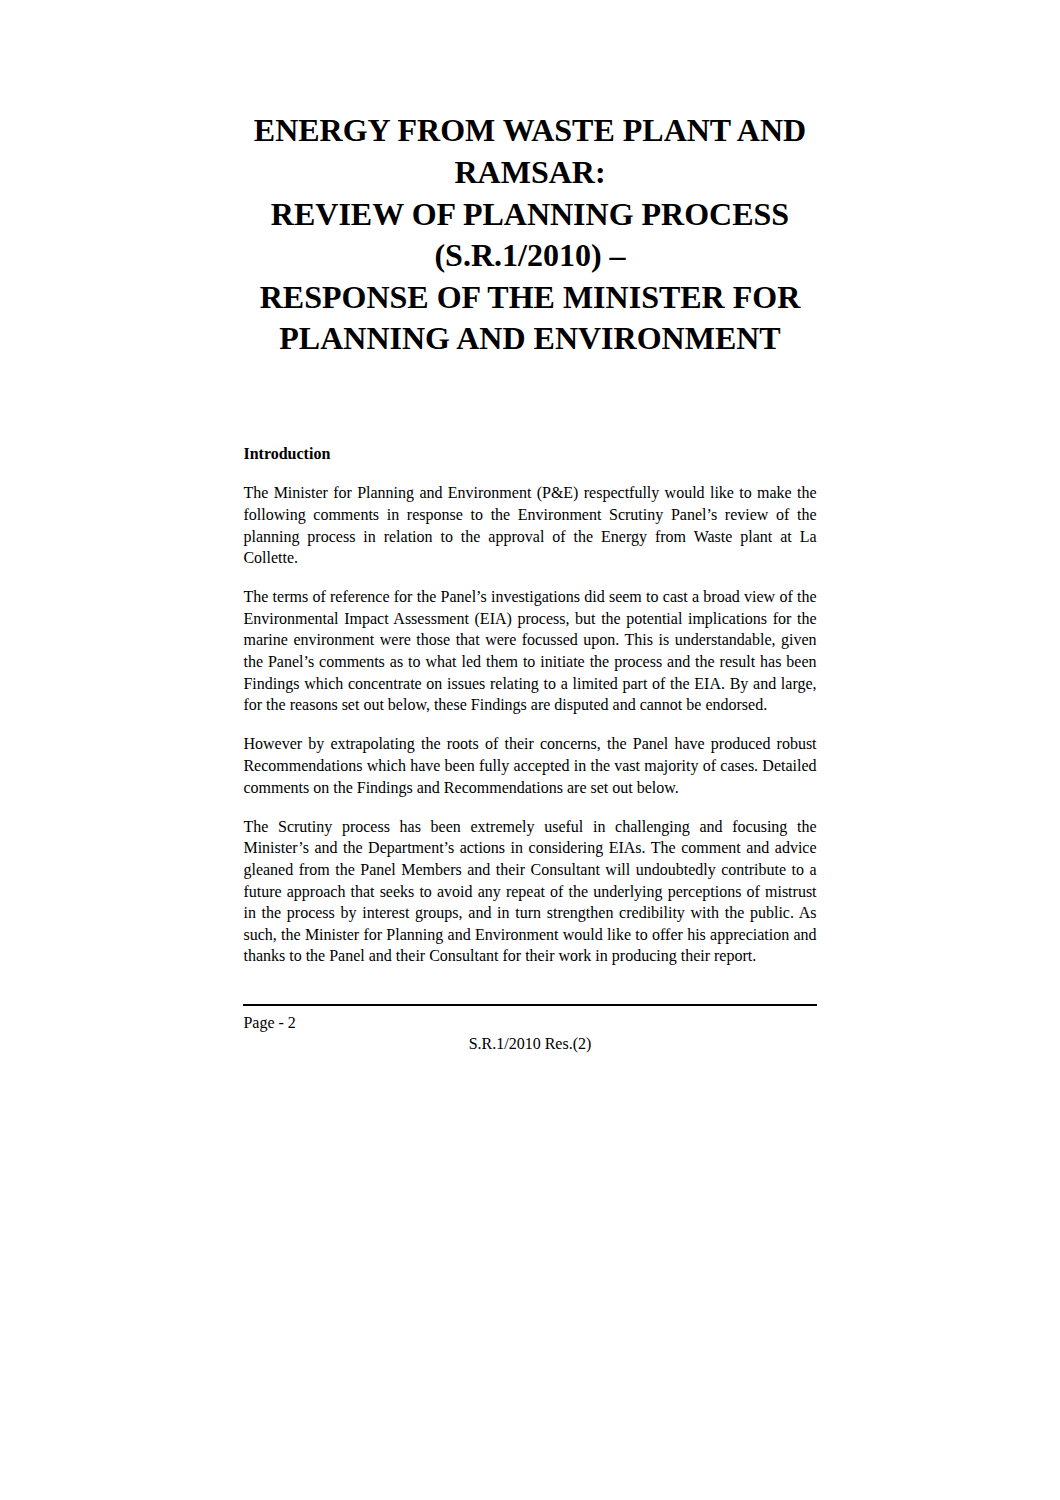ENERGY FROM WASTE PLANT AND RAMSAR: REVIEW OF PLANNING PROCESS (S.R.1/2010) – RESPONSE OF THE MINISTER FOR PLANNING AND ENVIRONMENT
Introduction
The Minister for Planning and Environment (P&E) respectfully would like to make the following comments in response to the Environment Scrutiny Panel’s review of the planning process in relation to the approval of the Energy from Waste plant at La Collette.
The terms of reference for the Panel’s investigations did seem to cast a broad view of the Environmental Impact Assessment (EIA) process, but the potential implications for the marine environment were those that were focussed upon. This is understandable, given the Panel’s comments as to what led them to initiate the process and the result has been Findings which concentrate on issues relating to a limited part of the EIA. By and large, for the reasons set out below, these Findings are disputed and cannot be endorsed.
However by extrapolating the roots of their concerns, the Panel have produced robust Recommendations which have been fully accepted in the vast majority of cases. Detailed comments on the Findings and Recommendations are set out below.
The Scrutiny process has been extremely useful in challenging and focusing the Minister’s and the Department’s actions in considering EIAs. The comment and advice gleaned from the Panel Members and their Consultant will undoubtedly contribute to a future approach that seeks to avoid any repeat of the underlying perceptions of mistrust in the process by interest groups, and in turn strengthen credibility with the public. As such, the Minister for Planning and Environment would like to offer his appreciation and thanks to the Panel and their Consultant for their work in producing their report.
Page - 2
S.R.1/2010 Res.(2)